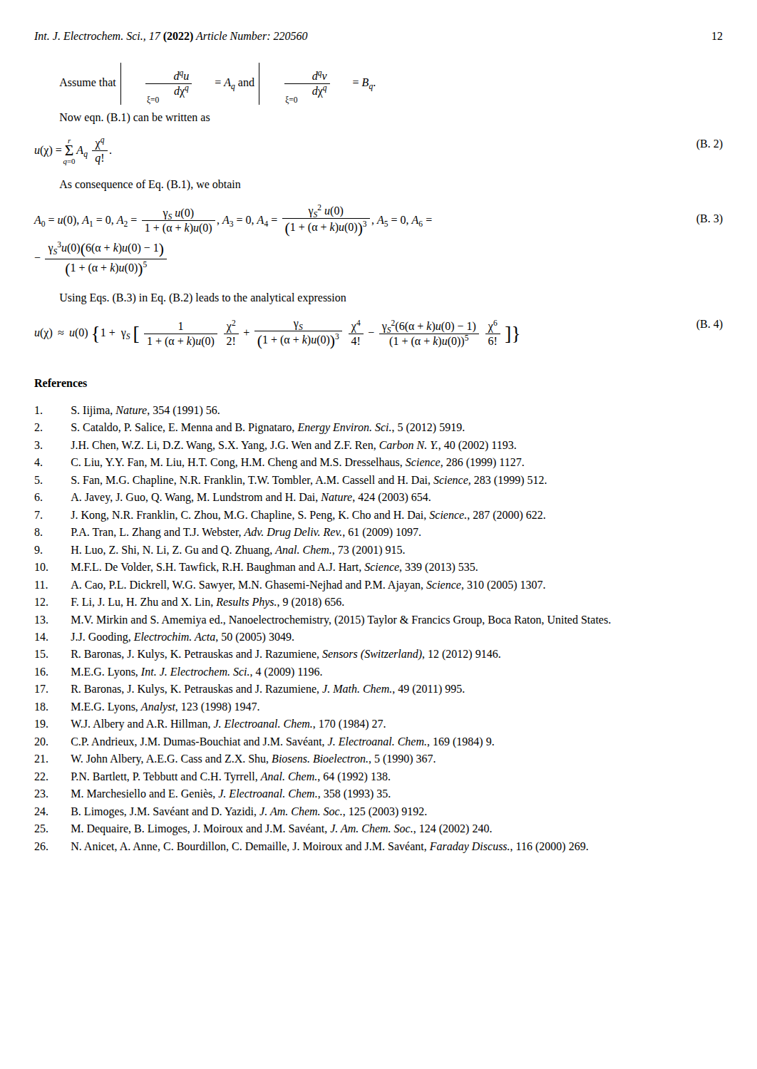Int. J. Electrochem. Sci., 17 (2022) Article Number: 220560
12
Assume that dqu dχq ξ=0 = Aq and dqv dχq ξ=0 = Bq.
Now eqn. (B.1) can be written as
u(χ) = Σrq=0 Aq χq q!. (B. 2)
As consequence of Eq. (B.1), we obtain
A0 = u(0), A1 = 0, A2 = γS u(0) 1 + (α + k)u(0), A3 = 0, A4 = γS2 u(0)(1 + (α + k)u(0))3, A5 = 0, A6 = − γS3u(0)(6(α + k)u(0) − 1)(1 + (α + k)u(0))5 (B. 3)
Using Eqs. (B.3) in Eq. (B.2) leads to the analytical expression
u(χ) ≈ u(0) {1 + γS [ 11 + (α + k)u(0) χ22! + γS(1 + (α + k)u(0))3 χ44! − γS2(6(α + k)u(0) − 1)(1 + (α + k)u(0))5 χ66! ]} (B. 4)
References
S. Iijima, Nature, 354 (1991) 56.
S. Cataldo, P. Salice, E. Menna and B. Pignataro, Energy Environ. Sci., 5 (2012) 5919.
J.H. Chen, W.Z. Li, D.Z. Wang, S.X. Yang, J.G. Wen and Z.F. Ren, Carbon N. Y., 40 (2002) 1193.
C. Liu, Y.Y. Fan, M. Liu, H.T. Cong, H.M. Cheng and M.S. Dresselhaus, Science, 286 (1999) 1127.
S. Fan, M.G. Chapline, N.R. Franklin, T.W. Tombler, A.M. Cassell and H. Dai, Science, 283 (1999) 512.
A. Javey, J. Guo, Q. Wang, M. Lundstrom and H. Dai, Nature, 424 (2003) 654.
J. Kong, N.R. Franklin, C. Zhou, M.G. Chapline, S. Peng, K. Cho and H. Dai, Science., 287 (2000) 622.
P.A. Tran, L. Zhang and T.J. Webster, Adv. Drug Deliv. Rev., 61 (2009) 1097.
H. Luo, Z. Shi, N. Li, Z. Gu and Q. Zhuang, Anal. Chem., 73 (2001) 915.
M.F.L. De Volder, S.H. Tawfick, R.H. Baughman and A.J. Hart, Science, 339 (2013) 535.
A. Cao, P.L. Dickrell, W.G. Sawyer, M.N. Ghasemi-Nejhad and P.M. Ajayan, Science, 310 (2005) 1307.
F. Li, J. Lu, H. Zhu and X. Lin, Results Phys., 9 (2018) 656.
M.V. Mirkin and S. Amemiya ed., Nanoelectrochemistry, (2015) Taylor & Francics Group, Boca Raton, United States.
J.J. Gooding, Electrochim. Acta, 50 (2005) 3049.
R. Baronas, J. Kulys, K. Petrauskas and J. Razumiene, Sensors (Switzerland), 12 (2012) 9146.
M.E.G. Lyons, Int. J. Electrochem. Sci., 4 (2009) 1196.
R. Baronas, J. Kulys, K. Petrauskas and J. Razumiene, J. Math. Chem., 49 (2011) 995.
M.E.G. Lyons, Analyst, 123 (1998) 1947.
W.J. Albery and A.R. Hillman, J. Electroanal. Chem., 170 (1984) 27.
C.P. Andrieux, J.M. Dumas-Bouchiat and J.M. Savéant, J. Electroanal. Chem., 169 (1984) 9.
W. John Albery, A.E.G. Cass and Z.X. Shu, Biosens. Bioelectron., 5 (1990) 367.
P.N. Bartlett, P. Tebbutt and C.H. Tyrrell, Anal. Chem., 64 (1992) 138.
M. Marchesiello and E. Geniès, J. Electroanal. Chem., 358 (1993) 35.
B. Limoges, J.M. Savéant and D. Yazidi, J. Am. Chem. Soc., 125 (2003) 9192.
M. Dequaire, B. Limoges, J. Moiroux and J.M. Savéant, J. Am. Chem. Soc., 124 (2002) 240.
N. Anicet, A. Anne, C. Bourdillon, C. Demaille, J. Moiroux and J.M. Savéant, Faraday Discuss., 116 (2000) 269.